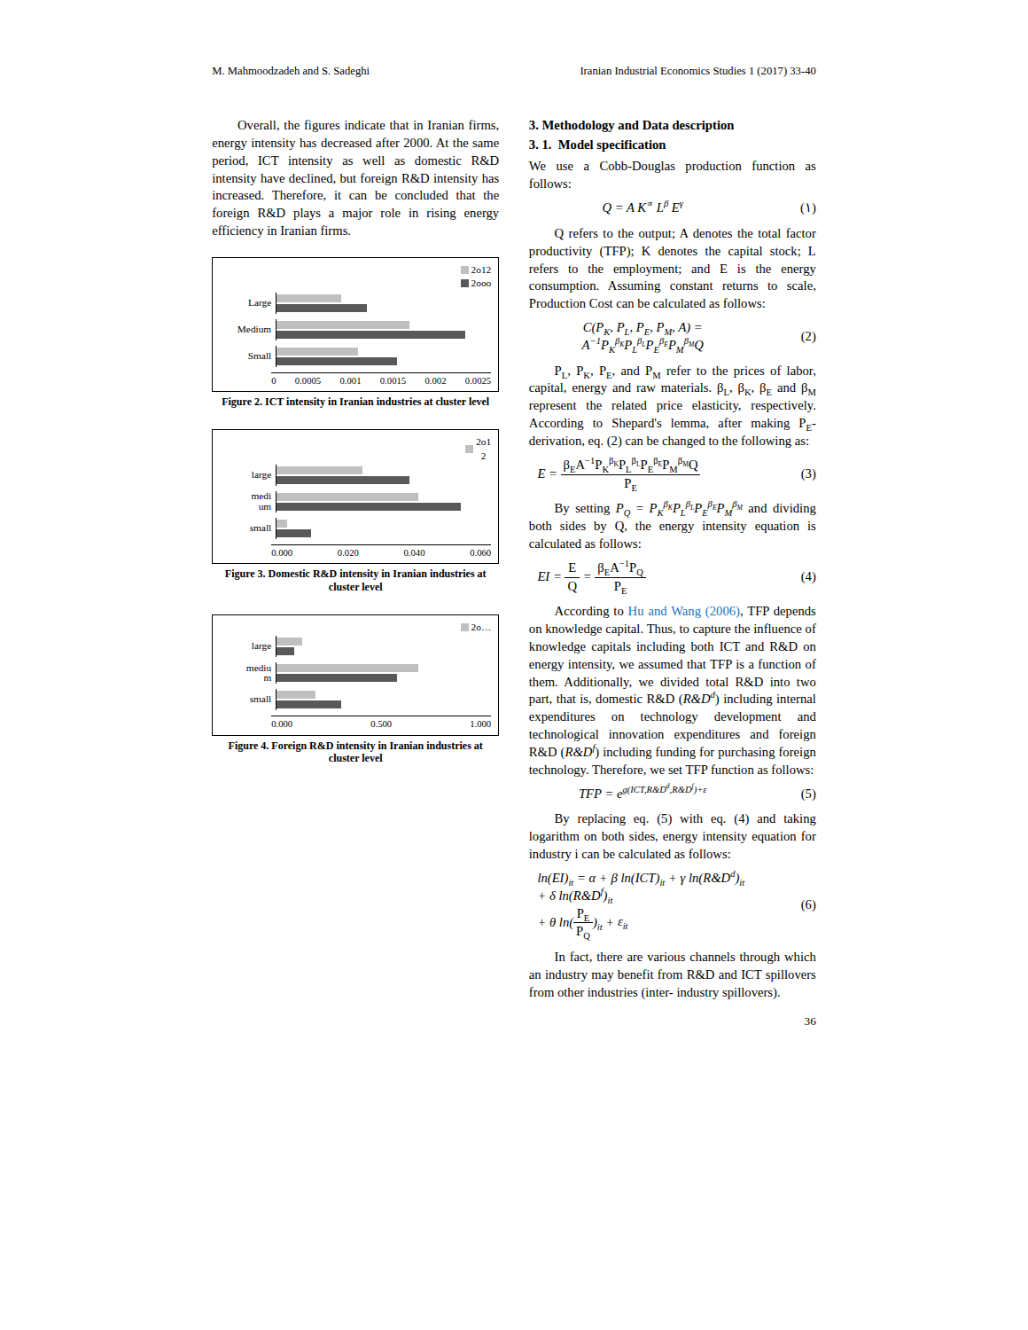M. Mahmoodzadeh and S. Sadeghi
Iranian Industrial Economics Studies 1 (2017) 33-40
Overall, the figures indicate that in Iranian firms, energy intensity has decreased after 2000. At the same period, ICT intensity as well as domestic R&D intensity have declined, but foreign R&D intensity has increased. Therefore, it can be concluded that the foreign R&D plays a major role in rising energy efficiency in Iranian firms.
2o12
2ooo
Large
Medium
Small
00.00050.0010.00150.0020.0025
Figure 2. ICT intensity in Iranian industries at cluster level
2o1
2
large
medi
um
small
0.0000.0200.0400.060
Figure 3. Domestic R&D intensity in Iranian industries at cluster level
2o…
large
mediu
m
small
0.0000.5001.000
Figure 4. Foreign R&D intensity in Iranian industries at cluster level
3. Methodology and Data description
3. 1. Model specification
We use a Cobb-Douglas production function as follows:
Q = A K∝ Lβ Eγ
(١)
Q refers to the output; A denotes the total factor productivity (TFP); K denotes the capital stock; L refers to the employment; and E is the energy consumption. Assuming constant returns to scale, Production Cost can be calculated as follows:
C(PK, PL, PE, PM, A) = A−1PKβKPLβLPEβEPMβMQ
(2)
PL, PK, PE, and PM refer to the prices of labor, capital, energy and raw materials. βL, βK, βE and βM represent the related price elasticity, respectively. According to Shepard's lemma, after making PE-derivation, eq. (2) can be changed to the following as:
E = βEA−1PKβKPLβLPEβEPMβMQ PE
(3)
By setting PQ = PKβKPLβLPEβEPMβM and dividing both sides by Q, the energy intensity equation is calculated as follows:
EI = EQ = βEA−1PQ PE
(4)
According to Hu and Wang (2006), TFP depends on knowledge capital. Thus, to capture the influence of knowledge capitals including both ICT and R&D on energy intensity, we assumed that TFP is a function of them. Additionally, we divided total R&D into two part, that is, domestic R&D (R&Dd) including internal expenditures on technology development and technological innovation expenditures and foreign R&D (R&Df) including funding for purchasing foreign technology. Therefore, we set TFP function as follows:
TFP = eg(ICT,R&Dd,R&Df)+ε
(5)
By replacing eq. (5) with eq. (4) and taking logarithm on both sides, energy intensity equation for industry i can be calculated as follows:
ln(EI)it = α + β ln(ICT)it + γ ln(R&Dd)it + δ ln(R&Df)it
+ θ ln(PE PQ)it + εit
(6)
In fact, there are various channels through which an industry may benefit from R&D and ICT spillovers from other industries (inter- industry spillovers).
36